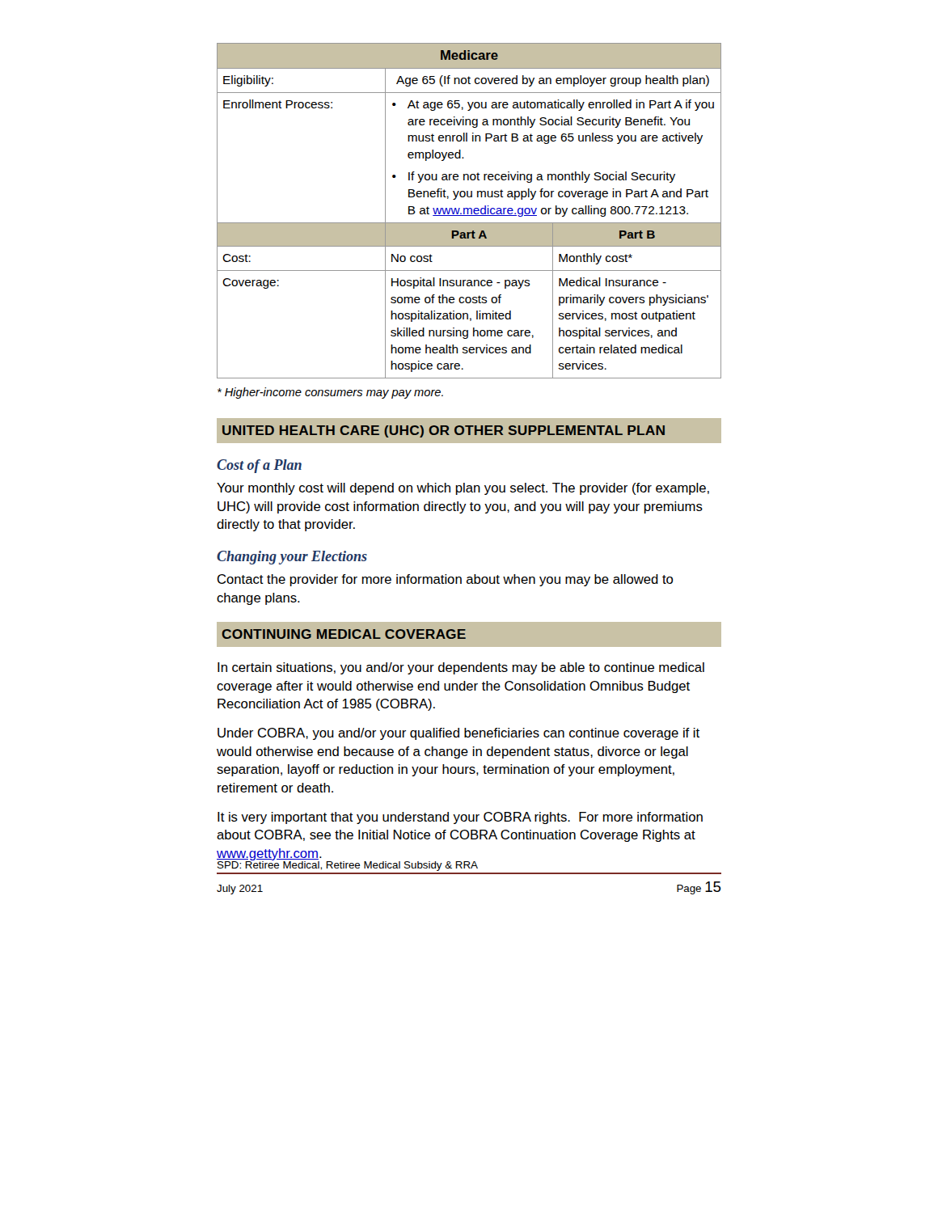| Medicare |
| Eligibility: | Age 65 (If not covered by an employer group health plan) |
| Enrollment Process: | At age 65, you are automatically enrolled in Part A if you are receiving a monthly Social Security Benefit. You must enroll in Part B at age 65 unless you are actively employed. If you are not receiving a monthly Social Security Benefit, you must apply for coverage in Part A and Part B at www.medicare.gov or by calling 800.772.1213. |
| | Part A | Part B |
| Cost: | No cost | Monthly cost* |
| Coverage: | Hospital Insurance - pays some of the costs of hospitalization, limited skilled nursing home care, home health services and hospice care. | Medical Insurance - primarily covers physicians' services, most outpatient hospital services, and certain related medical services. |
* Higher-income consumers may pay more.
UNITED HEALTH CARE (UHC) OR OTHER SUPPLEMENTAL PLAN
Cost of a Plan
Your monthly cost will depend on which plan you select. The provider (for example, UHC) will provide cost information directly to you, and you will pay your premiums directly to that provider.
Changing your Elections
Contact the provider for more information about when you may be allowed to change plans.
CONTINUING MEDICAL COVERAGE
In certain situations, you and/or your dependents may be able to continue medical coverage after it would otherwise end under the Consolidation Omnibus Budget Reconciliation Act of 1985 (COBRA).
Under COBRA, you and/or your qualified beneficiaries can continue coverage if it would otherwise end because of a change in dependent status, divorce or legal separation, layoff or reduction in your hours, termination of your employment, retirement or death.
It is very important that you understand your COBRA rights. For more information about COBRA, see the Initial Notice of COBRA Continuation Coverage Rights at www.gettyhr.com.
SPD: Retiree Medical, Retiree Medical Subsidy & RRA
July 2021
Page 15